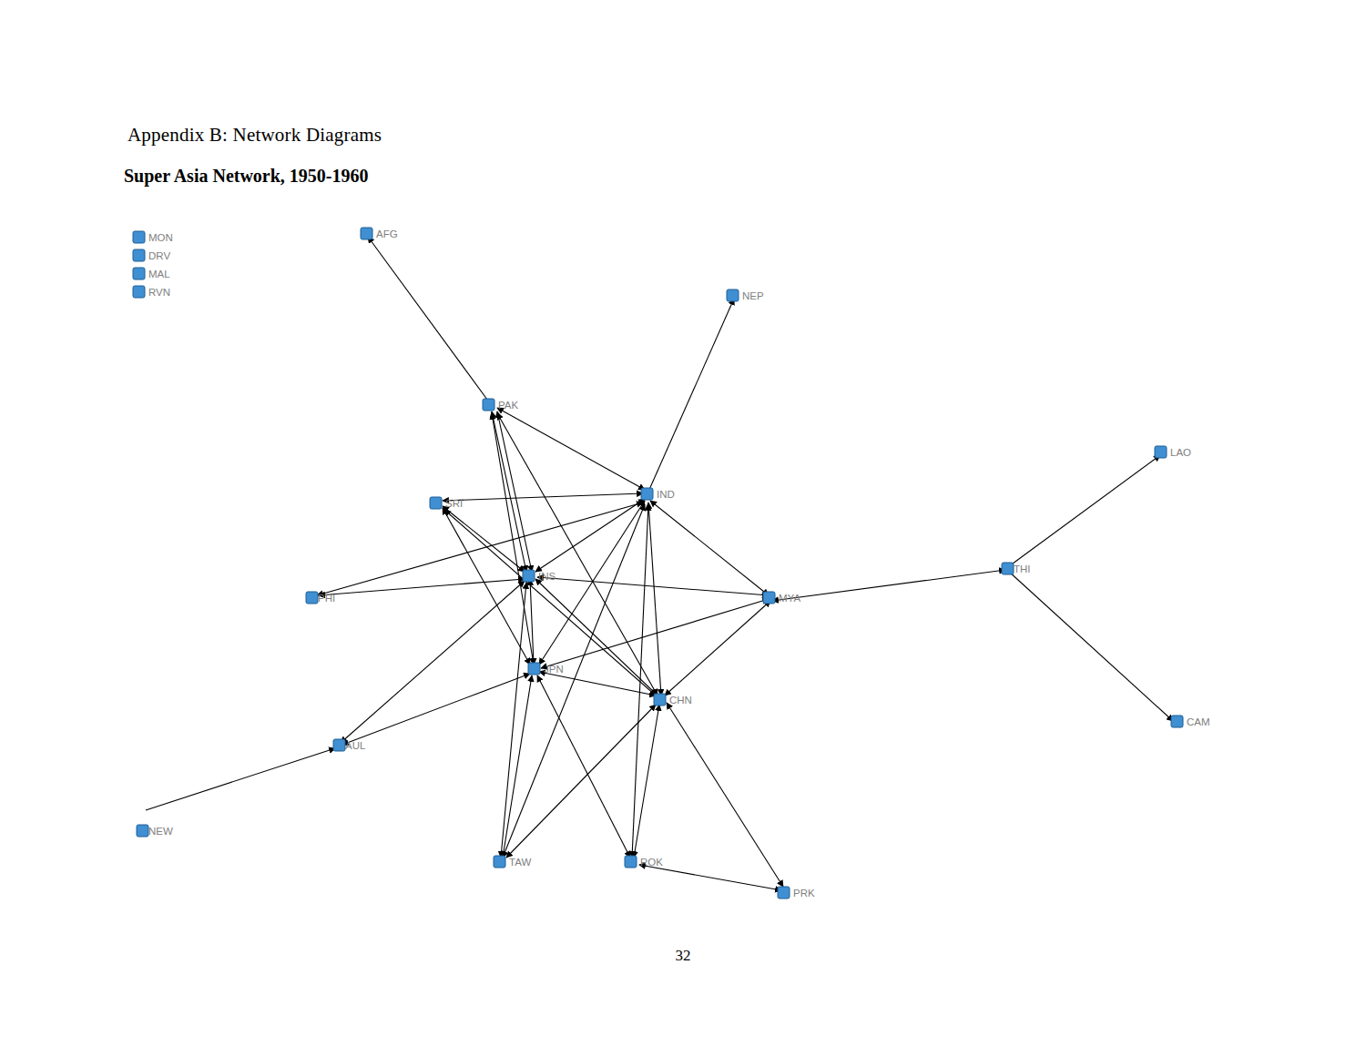Appendix B: Network Diagrams
Super Asia Network, 1950-1960
MON DRV MAL RVN AFG NEP PAK LAO IND SRI INS PHI MYA THI CAM JPN CHN AUL NEW TAW ROK PRK
32